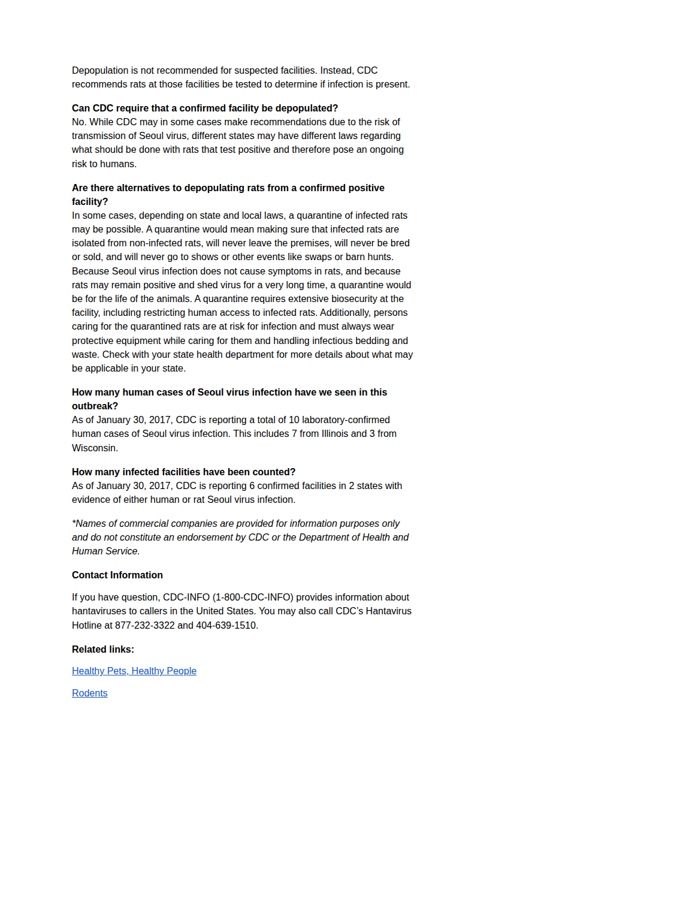Depopulation is not recommended for suspected facilities. Instead, CDC recommends rats at those facilities be tested to determine if infection is present.
Can CDC require that a confirmed facility be depopulated?
No. While CDC may in some cases make recommendations due to the risk of transmission of Seoul virus, different states may have different laws regarding what should be done with rats that test positive and therefore pose an ongoing risk to humans.
Are there alternatives to depopulating rats from a confirmed positive facility?
In some cases, depending on state and local laws, a quarantine of infected rats may be possible. A quarantine would mean making sure that infected rats are isolated from non-infected rats, will never leave the premises, will never be bred or sold, and will never go to shows or other events like swaps or barn hunts. Because Seoul virus infection does not cause symptoms in rats, and because rats may remain positive and shed virus for a very long time, a quarantine would be for the life of the animals. A quarantine requires extensive biosecurity at the facility, including restricting human access to infected rats. Additionally, persons caring for the quarantined rats are at risk for infection and must always wear protective equipment while caring for them and handling infectious bedding and waste. Check with your state health department for more details about what may be applicable in your state.
How many human cases of Seoul virus infection have we seen in this outbreak?
As of January 30, 2017, CDC is reporting a total of 10 laboratory-confirmed human cases of Seoul virus infection. This includes 7 from Illinois and 3 from Wisconsin.
How many infected facilities have been counted?
As of January 30, 2017, CDC is reporting 6 confirmed facilities in 2 states with evidence of either human or rat Seoul virus infection.
*Names of commercial companies are provided for information purposes only and do not constitute an endorsement by CDC or the Department of Health and Human Service.
Contact Information
If you have question, CDC-INFO (1-800-CDC-INFO) provides information about hantaviruses to callers in the United States. You may also call CDC’s Hantavirus Hotline at 877-232-3322 and 404-639-1510.
Related links:
Healthy Pets, Healthy People
Rodents